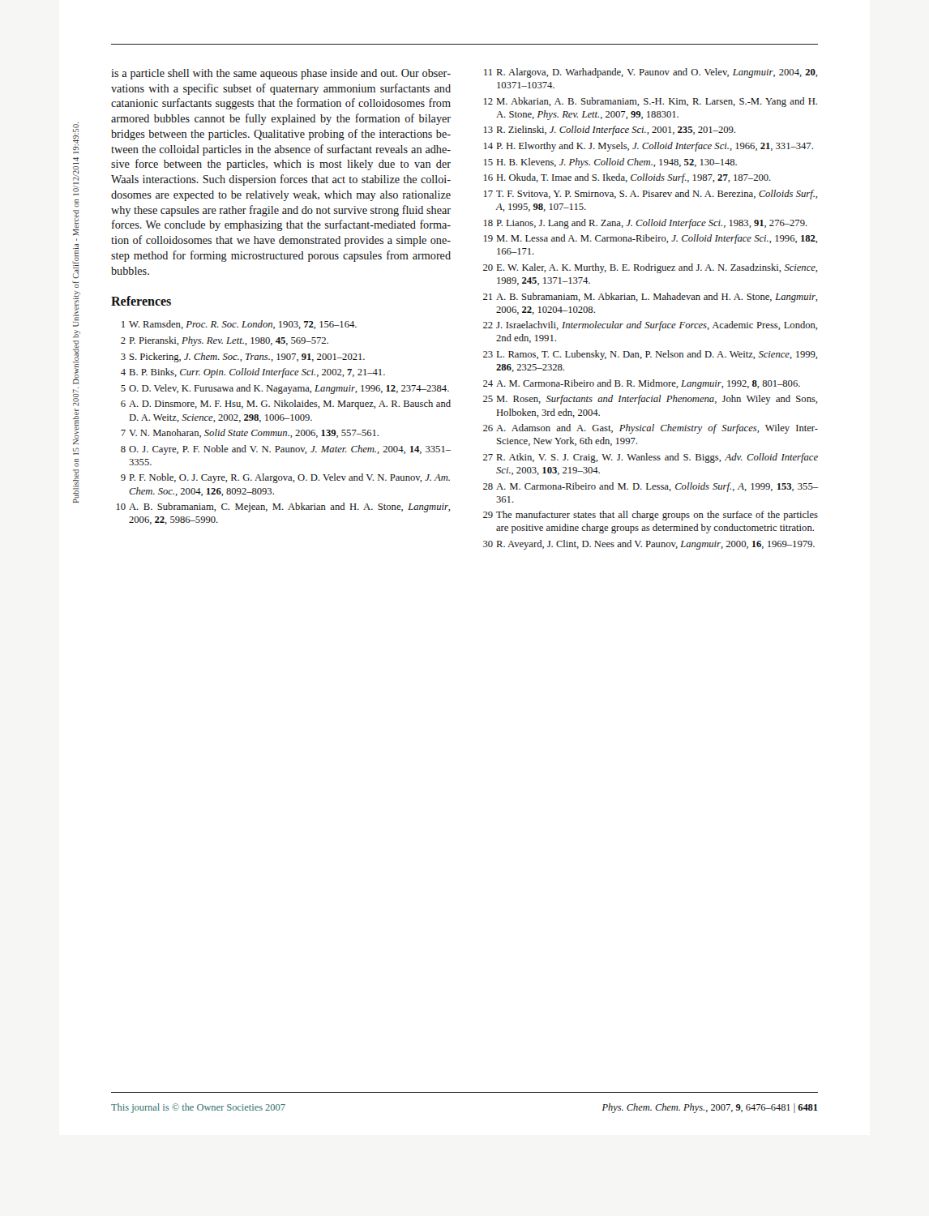Published on 15 November 2007. Downloaded by University of California - Merced on 10/12/2014 19:49:50.
is a particle shell with the same aqueous phase inside and out. Our observations with a specific subset of quaternary ammonium surfactants and catanionic surfactants suggests that the formation of colloidosomes from armored bubbles cannot be fully explained by the formation of bilayer bridges between the particles. Qualitative probing of the interactions between the colloidal particles in the absence of surfactant reveals an adhesive force between the particles, which is most likely due to van der Waals interactions. Such dispersion forces that act to stabilize the colloidosomes are expected to be relatively weak, which may also rationalize why these capsules are rather fragile and do not survive strong fluid shear forces. We conclude by emphasizing that the surfactant-mediated formation of colloidosomes that we have demonstrated provides a simple one-step method for forming microstructured porous capsules from armored bubbles.
References
1 W. Ramsden, Proc. R. Soc. London, 1903, 72, 156–164.
2 P. Pieranski, Phys. Rev. Lett., 1980, 45, 569–572.
3 S. Pickering, J. Chem. Soc., Trans., 1907, 91, 2001–2021.
4 B. P. Binks, Curr. Opin. Colloid Interface Sci., 2002, 7, 21–41.
5 O. D. Velev, K. Furusawa and K. Nagayama, Langmuir, 1996, 12, 2374–2384.
6 A. D. Dinsmore, M. F. Hsu, M. G. Nikolaides, M. Marquez, A. R. Bausch and D. A. Weitz, Science, 2002, 298, 1006–1009.
7 V. N. Manoharan, Solid State Commun., 2006, 139, 557–561.
8 O. J. Cayre, P. F. Noble and V. N. Paunov, J. Mater. Chem., 2004, 14, 3351–3355.
9 P. F. Noble, O. J. Cayre, R. G. Alargova, O. D. Velev and V. N. Paunov, J. Am. Chem. Soc., 2004, 126, 8092–8093.
10 A. B. Subramaniam, C. Mejean, M. Abkarian and H. A. Stone, Langmuir, 2006, 22, 5986–5990.
11 R. Alargova, D. Warhadpande, V. Paunov and O. Velev, Langmuir, 2004, 20, 10371–10374.
12 M. Abkarian, A. B. Subramaniam, S.-H. Kim, R. Larsen, S.-M. Yang and H. A. Stone, Phys. Rev. Lett., 2007, 99, 188301.
13 R. Zielinski, J. Colloid Interface Sci., 2001, 235, 201–209.
14 P. H. Elworthy and K. J. Mysels, J. Colloid Interface Sci., 1966, 21, 331–347.
15 H. B. Klevens, J. Phys. Colloid Chem., 1948, 52, 130–148.
16 H. Okuda, T. Imae and S. Ikeda, Colloids Surf., 1987, 27, 187–200.
17 T. F. Svitova, Y. P. Smirnova, S. A. Pisarev and N. A. Berezina, Colloids Surf., A, 1995, 98, 107–115.
18 P. Lianos, J. Lang and R. Zana, J. Colloid Interface Sci., 1983, 91, 276–279.
19 M. M. Lessa and A. M. Carmona-Ribeiro, J. Colloid Interface Sci., 1996, 182, 166–171.
20 E. W. Kaler, A. K. Murthy, B. E. Rodriguez and J. A. N. Zasadzinski, Science, 1989, 245, 1371–1374.
21 A. B. Subramaniam, M. Abkarian, L. Mahadevan and H. A. Stone, Langmuir, 2006, 22, 10204–10208.
22 J. Israelachvili, Intermolecular and Surface Forces, Academic Press, London, 2nd edn, 1991.
23 L. Ramos, T. C. Lubensky, N. Dan, P. Nelson and D. A. Weitz, Science, 1999, 286, 2325–2328.
24 A. M. Carmona-Ribeiro and B. R. Midmore, Langmuir, 1992, 8, 801–806.
25 M. Rosen, Surfactants and Interfacial Phenomena, John Wiley and Sons, Holboken, 3rd edn, 2004.
26 A. Adamson and A. Gast, Physical Chemistry of Surfaces, Wiley Inter-Science, New York, 6th edn, 1997.
27 R. Atkin, V. S. J. Craig, W. J. Wanless and S. Biggs, Adv. Colloid Interface Sci., 2003, 103, 219–304.
28 A. M. Carmona-Ribeiro and M. D. Lessa, Colloids Surf., A, 1999, 153, 355–361.
29 The manufacturer states that all charge groups on the surface of the particles are positive amidine charge groups as determined by conductometric titration.
30 R. Aveyard, J. Clint, D. Nees and V. Paunov, Langmuir, 2000, 16, 1969–1979.
This journal is © the Owner Societies 2007
Phys. Chem. Chem. Phys., 2007, 9, 6476–6481 | 6481